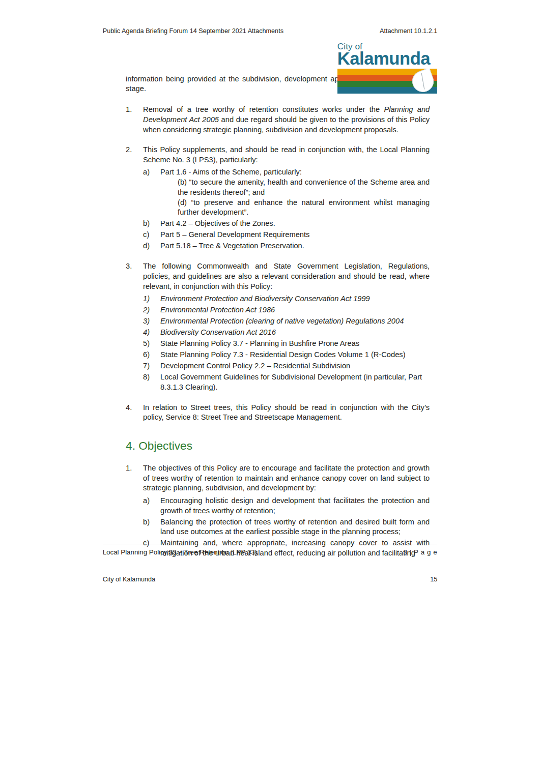Public Agenda Briefing Forum 14 September 2021 Attachments
Attachment 10.1.2.1
City of
Kalamunda
information being provided at the subdivision, development approval, and building permit stage.
Removal of a tree worthy of retention constitutes works under the Planning and Development Act 2005 and due regard should be given to the provisions of this Policy when considering strategic planning, subdivision and development proposals.
This Policy supplements, and should be read in conjunction with, the Local Planning Scheme No. 3 (LPS3), particularly:
Part 1.6 - Aims of the Scheme, particularly:
(b) “to secure the amenity, health and convenience of the Scheme area and the residents thereof”; and
(d) “to preserve and enhance the natural environment whilst managing further development”.
Part 4.2 – Objectives of the Zones.
Part 5 – General Development Requirements
Part 5.18 – Tree & Vegetation Preservation.
The following Commonwealth and State Government Legislation, Regulations, policies, and guidelines are also a relevant consideration and should be read, where relevant, in conjunction with this Policy:
Environment Protection and Biodiversity Conservation Act 1999
Environmental Protection Act 1986
Environmental Protection (clearing of native vegetation) Regulations 2004
Biodiversity Conservation Act 2016
State Planning Policy 3.7 - Planning in Bushfire Prone Areas
State Planning Policy 7.3 - Residential Design Codes Volume 1 (R-Codes)
Development Control Policy 2.2 – Residential Subdivision
Local Government Guidelines for Subdivisional Development (in particular, Part 8.3.1.3 Clearing).
In relation to Street trees, this Policy should be read in conjunction with the City’s policy, Service 8: Street Tree and Streetscape Management.
4. Objectives
The objectives of this Policy are to encourage and facilitate the protection and growth of trees worthy of retention to maintain and enhance canopy cover on land subject to strategic planning, subdivision, and development by:
Encouraging holistic design and development that facilitates the protection and growth of trees worthy of retention;
Balancing the protection of trees worthy of retention and desired built form and land use outcomes at the earliest possible stage in the planning process;
Maintaining and, where appropriate, increasing canopy cover to assist with mitigation of the urban heat island effect, reducing air pollution and facilitating
Local Planning Policy 33 – Tree Retention (LPP 33)
3 | P a g e
City of Kalamunda
15